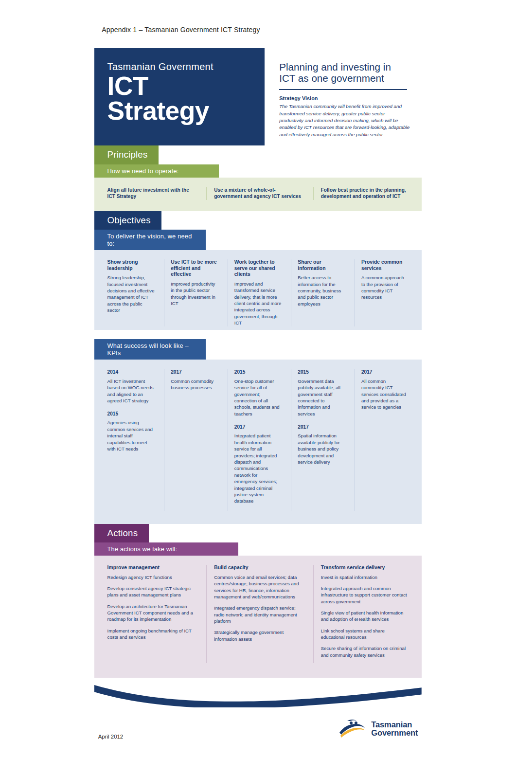Appendix 1 – Tasmanian Government ICT Strategy
Tasmanian Government
ICT Strategy
Planning and investing in
ICT as one government
Strategy Vision
The Tasmanian community will benefit from improved and transformed service delivery, greater public sector productivity and informed decision making, which will be enabled by ICT resources that are forward-looking, adaptable and effectively managed across the public sector.
Principles How we need to operate:
Align all future investment with the ICT Strategy
Use a mixture of whole-of-government and agency ICT services
Follow best practice in the planning, development and operation of ICT
Objectives To deliver the vision, we need to:
Show strong leadership
Strong leadership, focused investment decisions and effective management of ICT across the public sector
Use ICT to be more efficient and effective
Improved productivity in the public sector through investment in ICT
Work together to serve our shared clients
Improved and transformed service delivery, that is more client centric and more integrated across government, through ICT
Share our information
Better access to information for the community, business and public sector employees
Provide common services
A common approach to the provision of commodity ICT resources
What success will look like – KPIs
2014
All ICT investment based on WOG needs and aligned to an agreed ICT strategy
2015
Agencies using common services and internal staff capabilities to meet with ICT needs
2017
Common commodity business processes
2015
One-stop customer service for all of government; connection of all schools, students and teachers
2017
Integrated patient health information service for all providers; integrated dispatch and communications network for emergency services; integrated criminal justice system database
2015
Government data publicly available; all government staff connected to information and services
2017
Spatial information available publicly for business and policy development and service delivery
2017
All common commodity ICT services consolidated and provided as a service to agencies
Actions The actions we take will:
Improve management
Redesign agency ICT functions
Develop consistent agency ICT strategic plans and asset management plans
Develop an architecture for Tasmanian Government ICT component needs and a roadmap for its implementation
Implement ongoing benchmarking of ICT costs and services
Build capacity
Common voice and email services; data centres/storage; business processes and services for HR, finance, information management and web/communications
Integrated emergency dispatch service; radio network; and identity management platform
Strategically manage government information assets
Transform service delivery
Invest in spatial information
Integrated approach and common infrastructure to support customer contact across government
Single view of patient health information and adoption of eHealth services
Link school systems and share educational resources
Secure sharing of information on criminal and community safety services
April 2012
Tasmanian Government